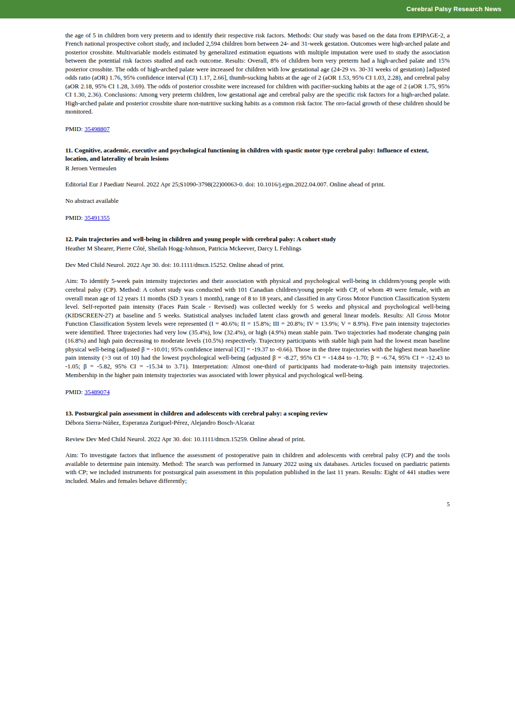Cerebral Palsy Research News
the age of 5 in children born very preterm and to identify their respective risk factors. Methods: Our study was based on the data from EPIPAGE-2, a French national prospective cohort study, and included 2,594 children born between 24- and 31-week gestation. Outcomes were high-arched palate and posterior crossbite. Multivariable models estimated by generalized estimation equations with multiple imputation were used to study the association between the potential risk factors studied and each outcome. Results: Overall, 8% of children born very preterm had a high-arched palate and 15% posterior crossbite. The odds of high-arched palate were increased for children with low gestational age (24-29 vs. 30-31 weeks of gestation) [adjusted odds ratio (aOR) 1.76, 95% confidence interval (CI) 1.17, 2.66], thumb-sucking habits at the age of 2 (aOR 1.53, 95% CI 1.03, 2.28), and cerebral palsy (aOR 2.18, 95% CI 1.28, 3.69). The odds of posterior crossbite were increased for children with pacifier-sucking habits at the age of 2 (aOR 1.75, 95% CI 1.30, 2.36). Conclusions: Among very preterm children, low gestational age and cerebral palsy are the specific risk factors for a high-arched palate. High-arched palate and posterior crossbite share non-nutritive sucking habits as a common risk factor. The oro-facial growth of these children should be monitored.
PMID: 35498807
11. Cognitive, academic, executive and psychological functioning in children with spastic motor type cerebral palsy: Influence of extent, location, and laterality of brain lesions
R Jeroen Vermeulen
Editorial Eur J Paediatr Neurol. 2022 Apr 25;S1090-3798(22)00063-0. doi: 10.1016/j.ejpn.2022.04.007. Online ahead of print.
No abstract available
PMID: 35491355
12. Pain trajectories and well-being in children and young people with cerebral palsy: A cohort study
Heather M Shearer, Pierre Côté, Sheilah Hogg-Johnson, Patricia Mckeever, Darcy L Fehlings
Dev Med Child Neurol. 2022 Apr 30. doi: 10.1111/dmcn.15252. Online ahead of print.
Aim: To identify 5-week pain intensity trajectories and their association with physical and psychological well-being in children/young people with cerebral palsy (CP). Method: A cohort study was conducted with 101 Canadian children/young people with CP, of whom 49 were female, with an overall mean age of 12 years 11 months (SD 3 years 1 month), range of 8 to 18 years, and classified in any Gross Motor Function Classification System level. Self-reported pain intensity (Faces Pain Scale - Revised) was collected weekly for 5 weeks and physical and psychological well-being (KIDSCREEN-27) at baseline and 5 weeks. Statistical analyses included latent class growth and general linear models. Results: All Gross Motor Function Classification System levels were represented (I = 40.6%; II = 15.8%; III = 20.8%; IV = 13.9%; V = 8.9%). Five pain intensity trajectories were identified. Three trajectories had very low (35.4%), low (32.4%), or high (4.9%) mean stable pain. Two trajectories had moderate changing pain (16.8%) and high pain decreasing to moderate levels (10.5%) respectively. Trajectory participants with stable high pain had the lowest mean baseline physical well-being (adjusted β = -10.01; 95% confidence interval [CI] = -19.37 to -0.66). Those in the three trajectories with the highest mean baseline pain intensity (>3 out of 10) had the lowest psychological well-being (adjusted β = -8.27, 95% CI = -14.84 to -1.70; β = -6.74, 95% CI = -12.43 to -1.05; β = -5.82, 95% CI = -15.34 to 3.71). Interpretation: Almost one-third of participants had moderate-to-high pain intensity trajectories. Membership in the higher pain intensity trajectories was associated with lower physical and psychological well-being.
PMID: 35489074
13. Postsurgical pain assessment in children and adolescents with cerebral palsy: a scoping review
Débora Sierra-Núñez, Esperanza Zuriguel-Pérez, Alejandro Bosch-Alcaraz
Review Dev Med Child Neurol. 2022 Apr 30. doi: 10.1111/dmcn.15259. Online ahead of print.
Aim: To investigate factors that influence the assessment of postoperative pain in children and adolescents with cerebral palsy (CP) and the tools available to determine pain intensity. Method: The search was performed in January 2022 using six databases. Articles focused on paediatric patients with CP; we included instruments for postsurgical pain assessment in this population published in the last 11 years. Results: Eight of 441 studies were included. Males and females behave differently;
5